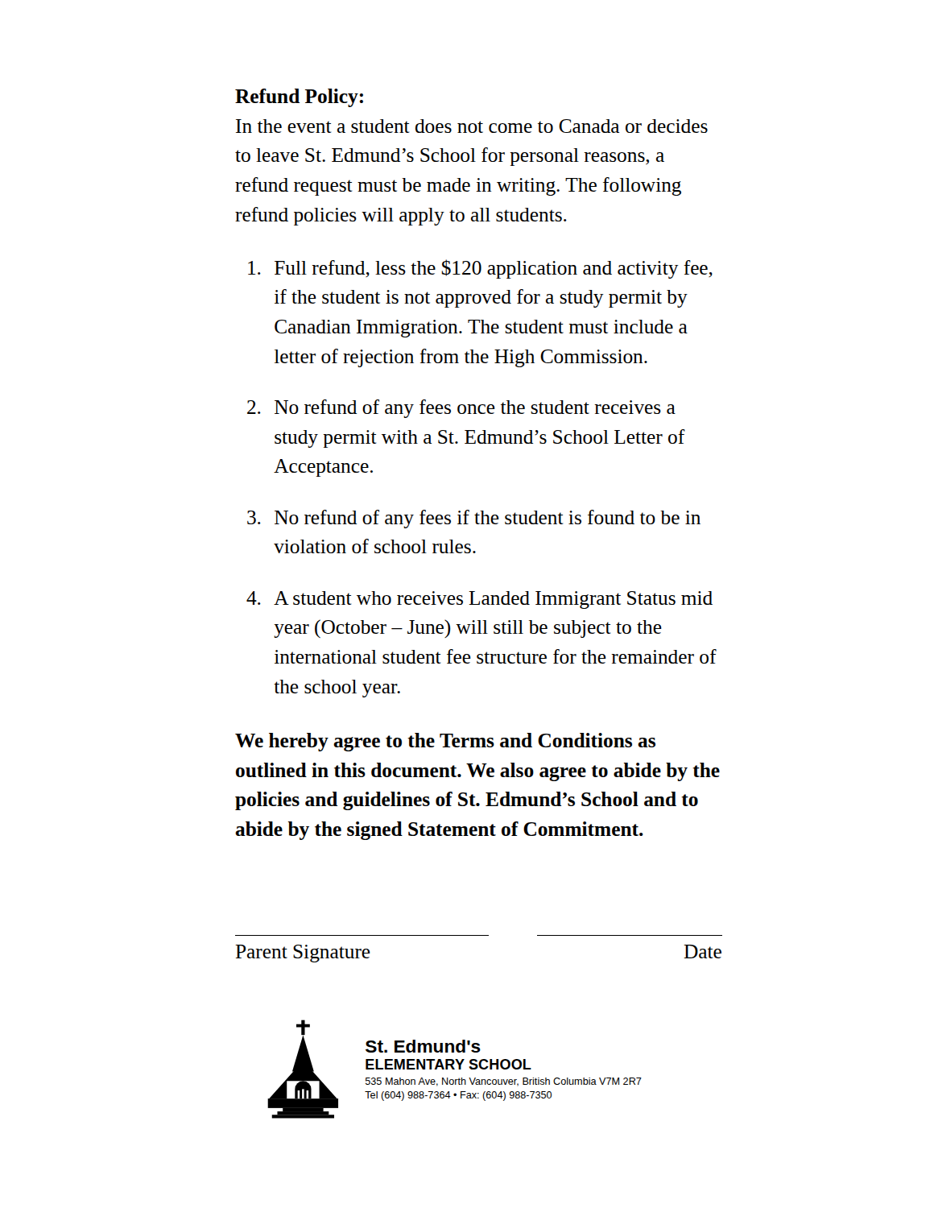Refund Policy:
In the event a student does not come to Canada or decides to leave St. Edmund’s School for personal reasons, a refund request must be made in writing. The following refund policies will apply to all students.
Full refund, less the $120 application and activity fee, if the student is not approved for a study permit by Canadian Immigration. The student must include a letter of rejection from the High Commission.
No refund of any fees once the student receives a study permit with a St. Edmund’s School Letter of Acceptance.
No refund of any fees if the student is found to be in violation of school rules.
A student who receives Landed Immigrant Status mid year (October – June) will still be subject to the international student fee structure for the remainder of the school year.
We hereby agree to the Terms and Conditions as outlined in this document. We also agree to abide by the policies and guidelines of St. Edmund’s School and to abide by the signed Statement of Commitment.
| Parent Signature | | Date |
St. Edmund's
ELEMENTARY SCHOOL
535 Mahon Ave, North Vancouver, British Columbia V7M 2R7
Tel (604) 988-7364 • Fax: (604) 988-7350